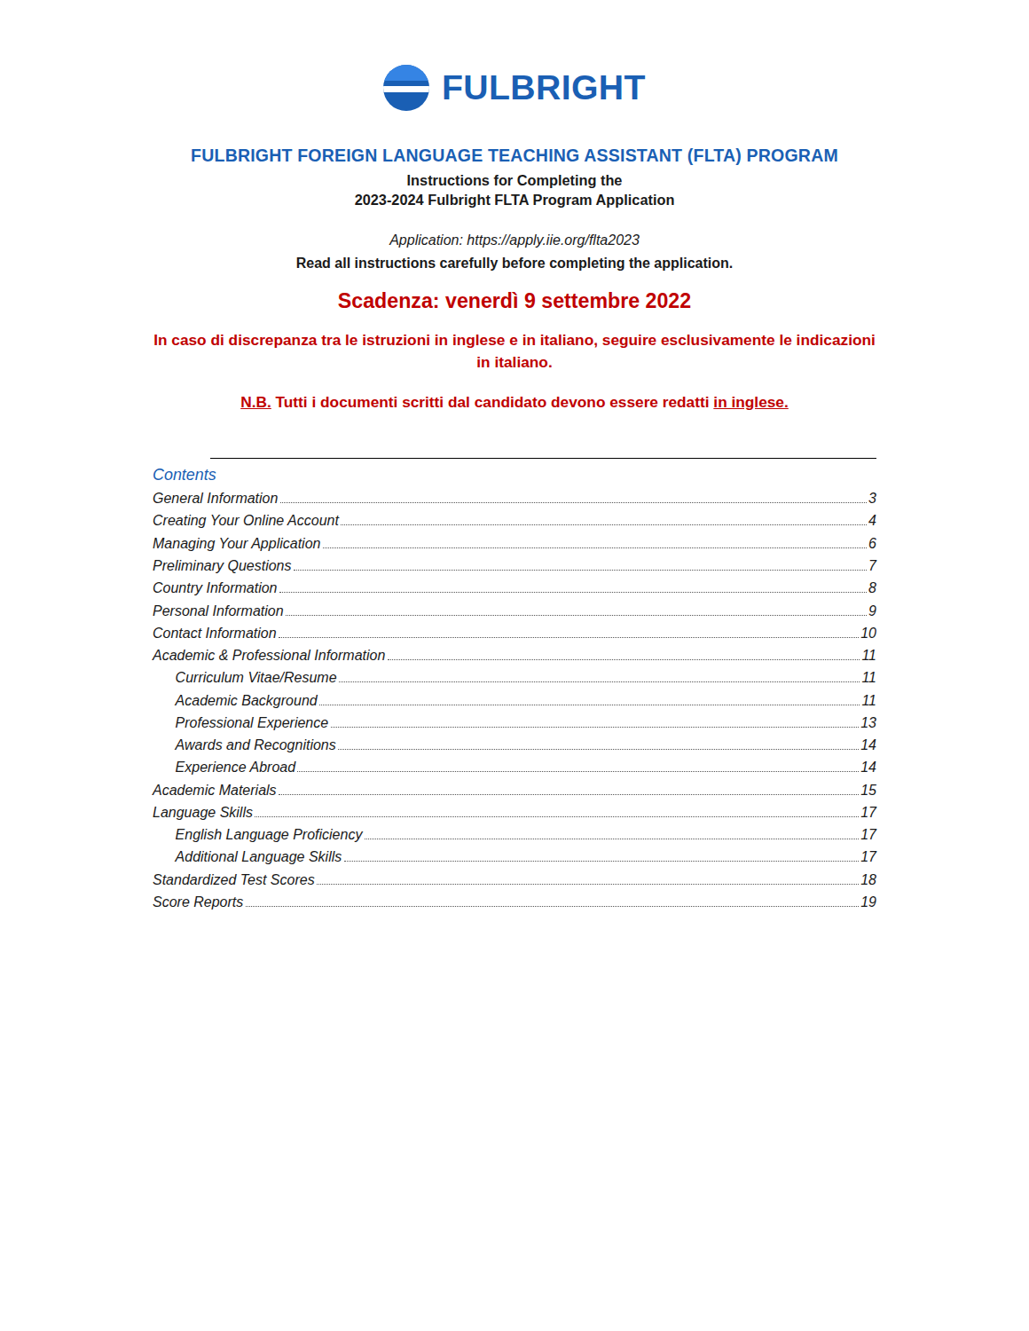FULBRIGHT
FULBRIGHT FOREIGN LANGUAGE TEACHING ASSISTANT (FLTA) PROGRAM
Instructions for Completing the
2023-2024 Fulbright FLTA Program Application
Application: https://apply.iie.org/flta2023
Read all instructions carefully before completing the application.
Scadenza: venerdì 9 settembre 2022
In caso di discrepanza tra le istruzioni in inglese e in italiano, seguire esclusivamente le indicazioni in italiano.
N.B. Tutti i documenti scritti dal candidato devono essere redatti in inglese.
Contents
General Information 3
Creating Your Online Account 4
Managing Your Application 6
Preliminary Questions 7
Country Information 8
Personal Information 9
Contact Information 10
Academic & Professional Information 11
Curriculum Vitae/Resume 11
Academic Background 11
Professional Experience 13
Awards and Recognitions 14
Experience Abroad 14
Academic Materials 15
Language Skills 17
English Language Proficiency 17
Additional Language Skills 17
Standardized Test Scores 18
Score Reports 19